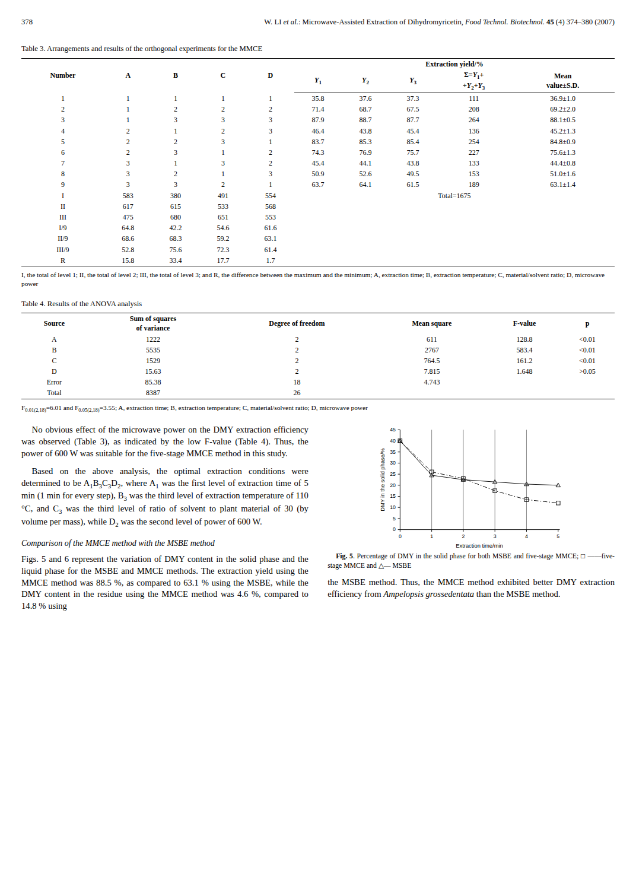378 W. LI et al.: Microwave-Assisted Extraction of Dihydromyricetin, Food Technol. Biotechnol. 45 (4) 374–380 (2007)
Table 3. Arrangements and results of the orthogonal experiments for the MMCE
| Number | A | B | C | D | Extraction yield/% |
| --- | --- | --- | --- | --- | --- |
| Y 1 | Y 2 | Y 3 | Σ= Y 1 + + Y 2 + Y 3 | Mean value±S.D. |
| 1 | 1 | 1 | 1 | 1 | 35.8 | 37.6 | 37.3 | 111 | 36.9±1.0 |
| 2 | 1 | 2 | 2 | 2 | 71.4 | 68.7 | 67.5 | 208 | 69.2±2.0 |
| 3 | 1 | 3 | 3 | 3 | 87.9 | 88.7 | 87.7 | 264 | 88.1±0.5 |
| 4 | 2 | 1 | 2 | 3 | 46.4 | 43.8 | 45.4 | 136 | 45.2±1.3 |
| 5 | 2 | 2 | 3 | 1 | 83.7 | 85.3 | 85.4 | 254 | 84.8±0.9 |
| 6 | 2 | 3 | 1 | 2 | 74.3 | 76.9 | 75.7 | 227 | 75.6±1.3 |
| 7 | 3 | 1 | 3 | 2 | 45.4 | 44.1 | 43.8 | 133 | 44.4±0.8 |
| 8 | 3 | 2 | 1 | 3 | 50.9 | 52.6 | 49.5 | 153 | 51.0±1.6 |
| 9 | 3 | 3 | 2 | 1 | 63.7 | 64.1 | 61.5 | 189 | 63.1±1.4 |
| I | 583 | 380 | 491 | 554 | Total=1675 |
| II | 617 | 615 | 533 | 568 | |
| III | 475 | 680 | 651 | 553 | |
| I/9 | 64.8 | 42.2 | 54.6 | 61.6 | |
| II/9 | 68.6 | 68.3 | 59.2 | 63.1 | |
| III/9 | 52.8 | 75.6 | 72.3 | 61.4 | |
| R | 15.8 | 33.4 | 17.7 | 1.7 | |
I, the total of level 1; II, the total of level 2; III, the total of level 3; and R, the difference between the maximum and the minimum; A, extraction time; B, extraction temperature; C, material/solvent ratio; D, microwave power
Table 4. Results of the ANOVA analysis
| Source | Sum of squares of variance | Degree of freedom | Mean square | F-value | p |
| --- | --- | --- | --- | --- | --- |
| A | 1222 | 2 | 611 | 128.8 | <0.01 |
| B | 5535 | 2 | 2767 | 583.4 | <0.01 |
| C | 1529 | 2 | 764.5 | 161.2 | <0.01 |
| D | 15.63 | 2 | 7.815 | 1.648 | >0.05 |
| Error | 85.38 | 18 | 4.743 | | |
| Total | 8387 | 26 | | | |
F0.01(2,18)=6.01 and F0.05(2,18)=3.55; A, extraction time; B, extraction temperature; C, material/solvent ratio; D, microwave power
No obvious effect of the microwave power on the DMY extraction efficiency was observed (Table 3), as indicated by the low F-value (Table 4). Thus, the power of 600 W was suitable for the five-stage MMCE method in this study.
Based on the above analysis, the optimal extraction conditions were determined to be A1B3C3D2, where A1 was the first level of extraction time of 5 min (1 min for every step), B3 was the third level of extraction temperature of 110 °C, and C3 was the third level of ratio of solvent to plant material of 30 (by volume per mass), while D2 was the second level of power of 600 W.
Comparison of the MMCE method with the MSBE method
Figs. 5 and 6 represent the variation of DMY content in the solid phase and the liquid phase for the MSBE and MMCE methods. The extraction yield using the MMCE method was 88.5 %, as compared to 63.1 % using the MSBE, while the DMY content in the residue using the MMCE method was 4.6 %, compared to 14.8 % using
0 5 10 15 20 25 30 35 40 45 0 1 2 3 4 5 DMY in the solid phase/% Extraction time/min
Fig. 5. Percentage of DMY in the solid phase for both MSBE and five-stage MMCE; □ ––––five-stage MMCE and △— MSBE
the MSBE method. Thus, the MMCE method exhibited better DMY extraction efficiency from Ampelopsis grossedentata than the MSBE method.